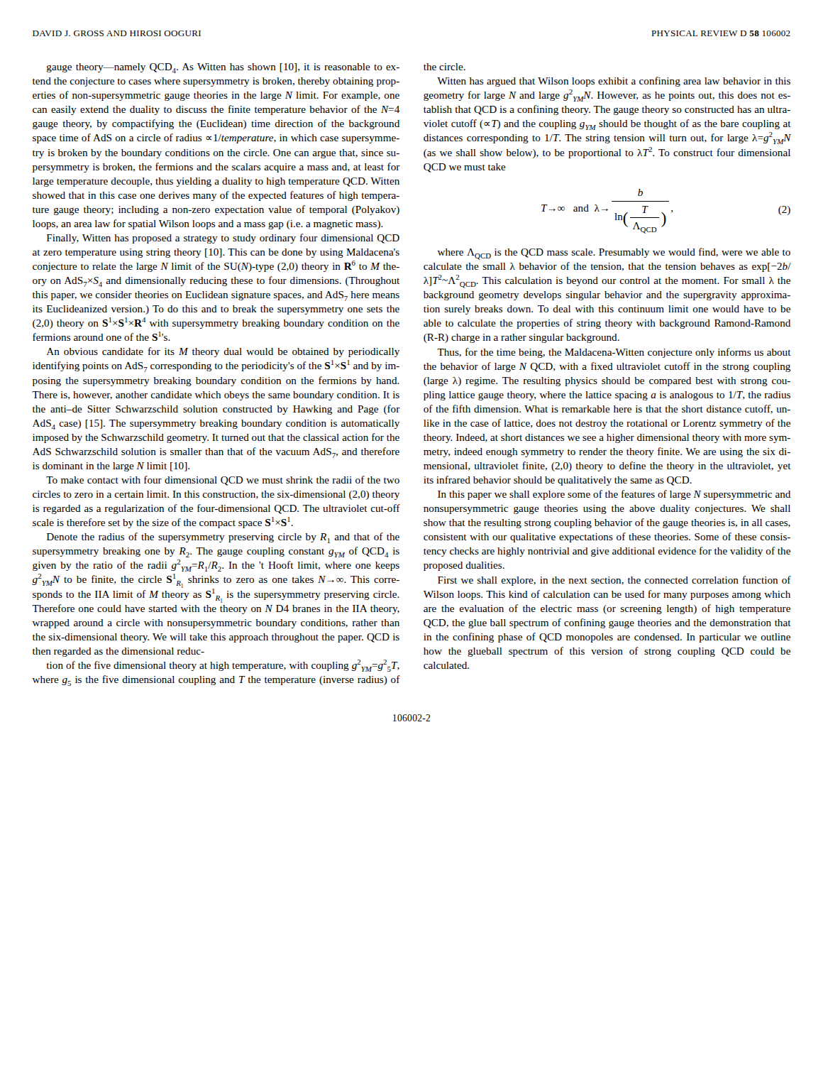David J. Gross and Hirosi Ooguri
Physical Review D 58 106002
gauge theory—namely QCD4. As Witten has shown [10], it is reasonable to extend the conjecture to cases where supersymmetry is broken, thereby obtaining properties of non-supersymmetric gauge theories in the large N limit. For example, one can easily extend the duality to discuss the finite temperature behavior of the N=4 gauge theory, by compactifying the (Euclidean) time direction of the background space time of AdS on a circle of radius ∝1/temperature, in which case supersymmetry is broken by the boundary conditions on the circle. One can argue that, since supersymmetry is broken, the fermions and the scalars acquire a mass and, at least for large temperature decouple, thus yielding a duality to high temperature QCD. Witten showed that in this case one derives many of the expected features of high temperature gauge theory; including a non-zero expectation value of temporal (Polyakov) loops, an area law for spatial Wilson loops and a mass gap (i.e. a magnetic mass).
Finally, Witten has proposed a strategy to study ordinary four dimensional QCD at zero temperature using string theory [10]. This can be done by using Maldacena's conjecture to relate the large N limit of the SU(N)-type (2,0) theory in R6 to M theory on AdS7×S4 and dimensionally reducing these to four dimensions. (Throughout this paper, we consider theories on Euclidean signature spaces, and AdS7 here means its Euclideanized version.) To do this and to break the supersymmetry one sets the (2,0) theory on S1×S1×R4 with supersymmetry breaking boundary condition on the fermions around one of the S1's.
An obvious candidate for its M theory dual would be obtained by periodically identifying points on AdS7 corresponding to the periodicity's of the S1×S1 and by imposing the supersymmetry breaking boundary condition on the fermions by hand. There is, however, another candidate which obeys the same boundary condition. It is the anti–de Sitter Schwarzschild solution constructed by Hawking and Page (for AdS4 case) [15]. The supersymmetry breaking boundary condition is automatically imposed by the Schwarzschild geometry. It turned out that the classical action for the AdS Schwarzschild solution is smaller than that of the vacuum AdS7, and therefore is dominant in the large N limit [10].
To make contact with four dimensional QCD we must shrink the radii of the two circles to zero in a certain limit. In this construction, the six-dimensional (2,0) theory is regarded as a regularization of the four-dimensional QCD. The ultraviolet cut-off scale is therefore set by the size of the compact space S1×S1.
Denote the radius of the supersymmetry preserving circle by R1 and that of the supersymmetry breaking one by R2. The gauge coupling constant gYM of QCD4 is given by the ratio of the radii g2YM=R1/R2. In the 't Hooft limit, where one keeps g2YMN to be finite, the circle S1R1 shrinks to zero as one takes N→∞. This corresponds to the IIA limit of M theory as S1R1 is the supersymmetry preserving circle. Therefore one could have started with the theory on N D4 branes in the IIA theory, wrapped around a circle with nonsupersymmetric boundary conditions, rather than the six-dimensional theory. We will take this approach throughout the paper. QCD is then regarded as the dimensional reduc-
tion of the five dimensional theory at high temperature, with coupling g2YM=g25T, where g5 is the five dimensional coupling and T the temperature (inverse radius) of the circle.
Witten has argued that Wilson loops exhibit a confining area law behavior in this geometry for large N and large g2YMN. However, as he points out, this does not establish that QCD is a confining theory. The gauge theory so constructed has an ultraviolet cutoff (∝T) and the coupling gYM should be thought of as the bare coupling at distances corresponding to 1/T. The string tension will turn out, for large λ=g2YMN (as we shall show below), to be proportional to λT2. To construct four dimensional QCD we must take
T→∞ and λ→bln(TΛQCD), (2)
where ΛQCD is the QCD mass scale. Presumably we would find, were we able to calculate the small λ behavior of the tension, that the tension behaves as exp[−2b/λ]T2~Λ2QCD. This calculation is beyond our control at the moment. For small λ the background geometry develops singular behavior and the supergravity approximation surely breaks down. To deal with this continuum limit one would have to be able to calculate the properties of string theory with background Ramond-Ramond (R-R) charge in a rather singular background.
Thus, for the time being, the Maldacena-Witten conjecture only informs us about the behavior of large N QCD, with a fixed ultraviolet cutoff in the strong coupling (large λ) regime. The resulting physics should be compared best with strong coupling lattice gauge theory, where the lattice spacing a is analogous to 1/T, the radius of the fifth dimension. What is remarkable here is that the short distance cutoff, unlike in the case of lattice, does not destroy the rotational or Lorentz symmetry of the theory. Indeed, at short distances we see a higher dimensional theory with more symmetry, indeed enough symmetry to render the theory finite. We are using the six dimensional, ultraviolet finite, (2,0) theory to define the theory in the ultraviolet, yet its infrared behavior should be qualitatively the same as QCD.
In this paper we shall explore some of the features of large N supersymmetric and nonsupersymmetric gauge theories using the above duality conjectures. We shall show that the resulting strong coupling behavior of the gauge theories is, in all cases, consistent with our qualitative expectations of these theories. Some of these consistency checks are highly nontrivial and give additional evidence for the validity of the proposed dualities.
First we shall explore, in the next section, the connected correlation function of Wilson loops. This kind of calculation can be used for many purposes among which are the evaluation of the electric mass (or screening length) of high temperature QCD, the glue ball spectrum of confining gauge theories and the demonstration that in the confining phase of QCD monopoles are condensed. In particular we outline how the glueball spectrum of this version of strong coupling QCD could be calculated.
106002-2